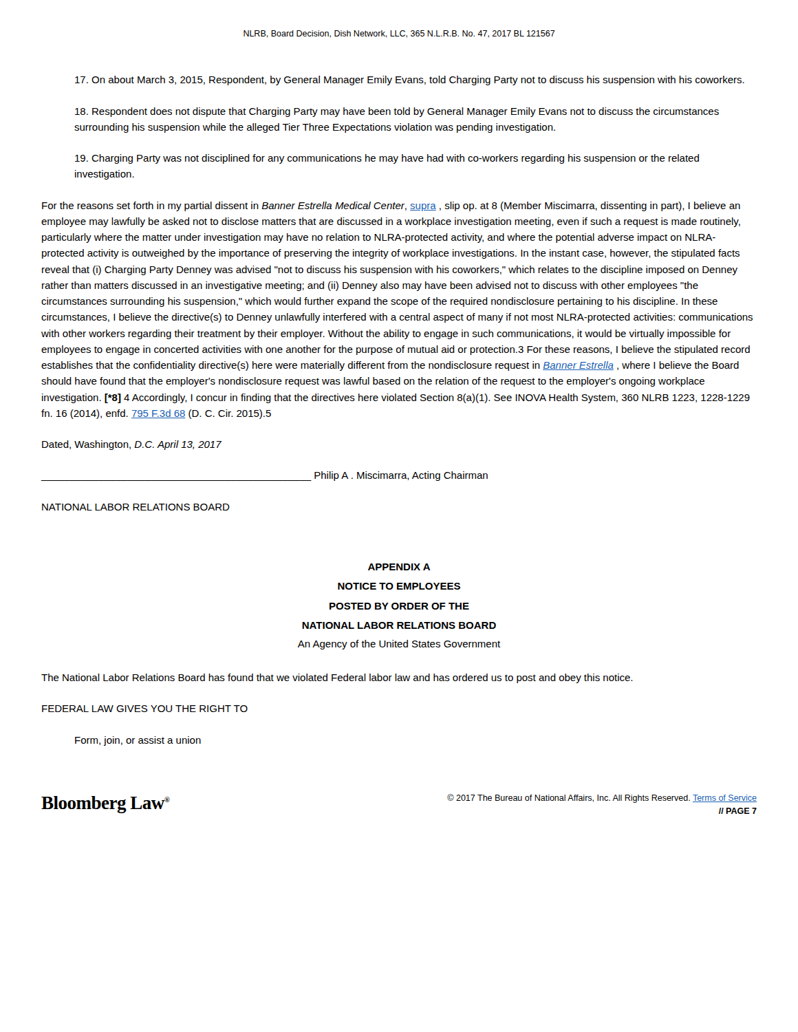NLRB, Board Decision, Dish Network, LLC, 365 N.L.R.B. No. 47, 2017 BL 121567
17. On about March 3, 2015, Respondent, by General Manager Emily Evans, told Charging Party not to discuss his suspension with his coworkers.
18. Respondent does not dispute that Charging Party may have been told by General Manager Emily Evans not to discuss the circumstances surrounding his suspension while the alleged Tier Three Expectations violation was pending investigation.
19. Charging Party was not disciplined for any communications he may have had with co-workers regarding his suspension or the related investigation.
For the reasons set forth in my partial dissent in Banner Estrella Medical Center, supra , slip op. at 8 (Member Miscimarra, dissenting in part), I believe an employee may lawfully be asked not to disclose matters that are discussed in a workplace investigation meeting, even if such a request is made routinely, particularly where the matter under investigation may have no relation to NLRA-protected activity, and where the potential adverse impact on NLRA-protected activity is outweighed by the importance of preserving the integrity of workplace investigations. In the instant case, however, the stipulated facts reveal that (i) Charging Party Denney was advised "not to discuss his suspension with his coworkers," which relates to the discipline imposed on Denney rather than matters discussed in an investigative meeting; and (ii) Denney also may have been advised not to discuss with other employees "the circumstances surrounding his suspension," which would further expand the scope of the required nondisclosure pertaining to his discipline. In these circumstances, I believe the directive(s) to Denney unlawfully interfered with a central aspect of many if not most NLRA-protected activities: communications with other workers regarding their treatment by their employer. Without the ability to engage in such communications, it would be virtually impossible for employees to engage in concerted activities with one another for the purpose of mutual aid or protection.3 For these reasons, I believe the stipulated record establishes that the confidentiality directive(s) here were materially different from the nondisclosure request in Banner Estrella , where I believe the Board should have found that the employer's nondisclosure request was lawful based on the relation of the request to the employer's ongoing workplace investigation. [*8] 4 Accordingly, I concur in finding that the directives here violated Section 8(a)(1). See INOVA Health System, 360 NLRB 1223, 1228-1229 fn. 16 (2014), enfd. 795 F.3d 68 (D. C. Cir. 2015).5
Dated, Washington, D.C. April 13, 2017
_______________________________________________ Philip A . Miscimarra, Acting Chairman
NATIONAL LABOR RELATIONS BOARD
APPENDIX A
NOTICE TO EMPLOYEES
POSTED BY ORDER OF THE
NATIONAL LABOR RELATIONS BOARD
An Agency of the United States Government
The National Labor Relations Board has found that we violated Federal labor law and has ordered us to post and obey this notice.
FEDERAL LAW GIVES YOU THE RIGHT TO
Form, join, or assist a union
Bloomberg Law®
© 2017 The Bureau of National Affairs, Inc. All Rights Reserved. Terms of Service
// PAGE 7